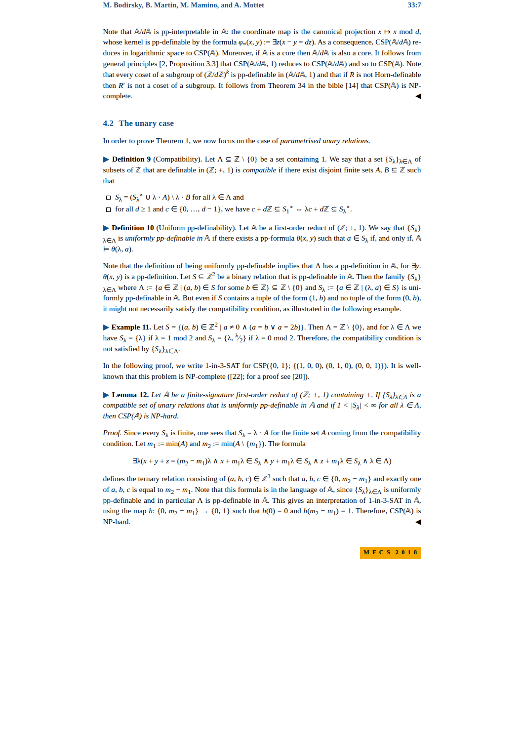M. Bodirsky, B. Martin, M. Mamino, and A. Mottet 33:7
Note that 𝔸/d 𝔸 is pp-interpretable in 𝔸: the coordinate map is the canonical projection x ↦ x mod d, whose kernel is pp-definable by the formula φ=(x, y) := ∃z(x − y = dz). As a consequence, CSP(𝔸/d 𝔸) reduces in logarithmic space to CSP(𝔸). Moreover, if 𝔸 is a core then 𝔸/d 𝔸 is also a core. It follows from general principles [2, Proposition 3.3] that CSP(𝔸/d 𝔸, 1) reduces to CSP(𝔸/d 𝔸) and so to CSP(𝔸). Note that every coset of a subgroup of (ℤ/d ℤ)k is pp-definable in (𝔸/d 𝔸, 1) and that if R is not Horn-definable then R′ is not a coset of a subgroup. It follows from Theorem 34 in the bible [14] that CSP(𝔸) is NP-complete. ◀
4.2 The unary case
In order to prove Theorem 1, we now focus on the case of parametrised unary relations.
▶ Definition 9 (Compatibility). Let Λ ⊆ ℤ \ {0} be a set containing 1. We say that a set {Sλ}λ∈Λ of subsets of ℤ that are definable in (ℤ; +, 1) is compatible if there exist disjoint finite sets A, B ⊆ ℤ such that
Sλ = (Sλ∘ ∪ λ · A) \ λ · B for all λ ∈ Λ and
for all d ≥ 1 and c ∈ {0, …, d − 1}, we have c + d ℤ ⊆ S1∘ ⇔ λc + d ℤ ⊆ Sλ∘.
▶ Definition 10 (Uniform pp-definability). Let 𝔸 be a first-order reduct of (ℤ; +, 1). We say that {Sλ}λ∈Λ is uniformly pp-definable in 𝔸 if there exists a pp-formula θ(x, y) such that a ∈ Sλ if, and only if, 𝔸 ⊨ θ(λ, a).
Note that the definition of being uniformly pp-definable implies that Λ has a pp-definition in 𝔸, for ∃y. θ(x, y) is a pp-definition. Let S ⊆ ℤ2 be a binary relation that is pp-definable in 𝔸. Then the family {Sλ}λ∈Λ where Λ := {a ∈ ℤ | (a, b) ∈ S for some b ∈ ℤ} ⊆ ℤ \ {0} and Sλ := {a ∈ ℤ | (λ, a) ∈ S} is uniformly pp-definable in 𝔸. But even if S contains a tuple of the form (1, b) and no tuple of the form (0, b), it might not necessarily satisfy the compatibility condition, as illustrated in the following example.
▶ Example 11. Let S = {(a, b) ∈ ℤ2 | a ≠ 0 ∧ (a = b ∨ a = 2b)}. Then Λ = ℤ \ {0}, and for λ ∈ Λ we have Sλ = {λ} if λ = 1 mod 2 and Sλ = {λ, λ⁄2} if λ = 0 mod 2. Therefore, the compatibility condition is not satisfied by {Sλ}λ∈Λ.
In the following proof, we write 1-in-3-SAT for CSP({0, 1}; {(1, 0, 0), (0, 1, 0), (0, 0, 1)}). It is well-known that this problem is NP-complete ([22]; for a proof see [20]).
▶ Lemma 12. Let 𝔸 be a finite-signature first-order reduct of (ℤ; +, 1) containing +. If {Sλ}λ∈Λ is a compatible set of unary relations that is uniformly pp-definable in 𝔸 and if 1 < |Sλ| < ∞ for all λ ∈ Λ, then CSP(𝔸) is NP-hard.
Proof. Since every Sλ is finite, one sees that Sλ = λ · A for the finite set A coming from the compatibility condition. Let m1 := min(A) and m2 := min(A \ {m1}). The formula
∃λ(x + y + z = (m2 − m1)λ ∧ x + m1λ ∈ Sλ ∧ y + m1λ ∈ Sλ ∧ z + m1λ ∈ Sλ ∧ λ ∈ Λ)
defines the ternary relation consisting of (a, b, c) ∈ ℤ3 such that a, b, c ∈ {0, m2 − m1} and exactly one of a, b, c is equal to m2 − m1. Note that this formula is in the language of 𝔸, since {Sλ}λ∈Λ is uniformly pp-definable and in particular Λ is pp-definable in 𝔸. This gives an interpretation of 1-in-3-SAT in 𝔸, using the map h: {0, m2 − m1} → {0, 1} such that h(0) = 0 and h(m2 − m1) = 1. Therefore, CSP(𝔸) is NP-hard. ◀
M F C S 2 0 1 8